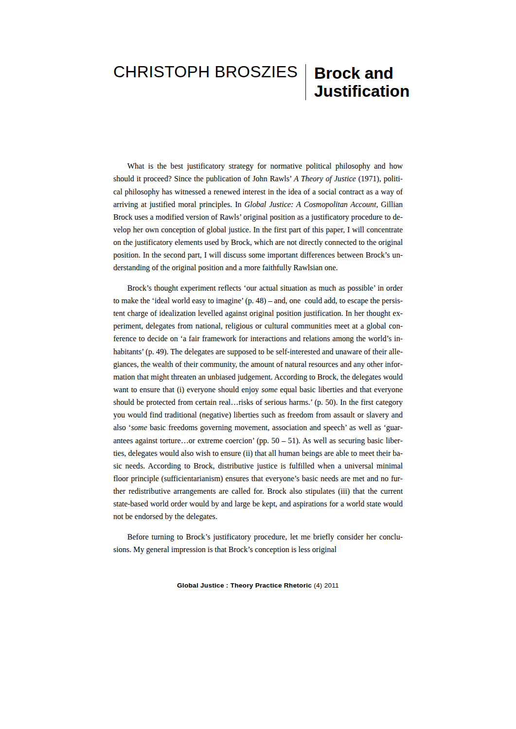Christoph Broszies
Brock and
Justification
What is the best justificatory strategy for normative political philosophy and how should it proceed? Since the publication of John Rawls’ A Theory of Justice (1971), political philosophy has witnessed a renewed interest in the idea of a social contract as a way of arriving at justified moral principles. In Global Justice: A Cosmopolitan Account, Gillian Brock uses a modified version of Rawls’ original position as a justificatory procedure to develop her own conception of global justice. In the first part of this paper, I will concentrate on the justificatory elements used by Brock, which are not directly connected to the original position. In the second part, I will discuss some important differences between Brock’s understanding of the original position and a more faithfully Rawlsian one.
Brock’s thought experiment reflects ‘our actual situation as much as possible’ in order to make the ‘ideal world easy to imagine’ (p. 48) – and, one could add, to escape the persistent charge of idealization levelled against original position justification. In her thought experiment, delegates from national, religious or cultural communities meet at a global conference to decide on ‘a fair framework for interactions and relations among the world’s inhabitants’ (p. 49). The delegates are supposed to be self-interested and unaware of their allegiances, the wealth of their community, the amount of natural resources and any other information that might threaten an unbiased judgement. According to Brock, the delegates would want to ensure that (i) everyone should enjoy some equal basic liberties and that everyone should be protected from certain real…risks of serious harms.’ (p. 50). In the first category you would find traditional (negative) liberties such as freedom from assault or slavery and also ‘some basic freedoms governing movement, association and speech’ as well as ‘guarantees against torture…or extreme coercion’ (pp. 50 – 51). As well as securing basic liberties, delegates would also wish to ensure (ii) that all human beings are able to meet their basic needs. According to Brock, distributive justice is fulfilled when a universal minimal floor principle (sufficientarianism) ensures that everyone’s basic needs are met and no further redistributive arrangements are called for. Brock also stipulates (iii) that the current state-based world order would by and large be kept, and aspirations for a world state would not be endorsed by the delegates.
Before turning to Brock’s justificatory procedure, let me briefly consider her conclusions. My general impression is that Brock’s conception is less original
Global Justice : Theory Practice Rhetoric (4) 2011